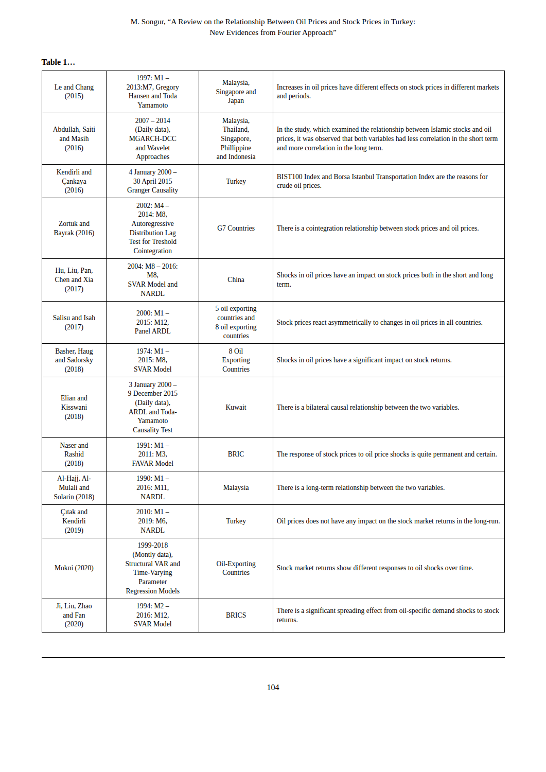M. Songur, “A Review on the Relationship Between Oil Prices and Stock Prices in Turkey:
New Evidences from Fourier Approach”
Table 1…
| Le and Chang (2015) | 1997: M1 – 2013:M7, Gregory Hansen and Toda Yamamoto | Malaysia, Singapore and Japan | Increases in oil prices have different effects on stock prices in different markets and periods. |
| Abdullah, Saiti and Masih (2016) | 2007 – 2014 (Daily data), MGARCH-DCC and Wavelet Approaches | Malaysia, Thailand, Singapore, Phillippine and Indonesia | In the study, which examined the relationship between Islamic stocks and oil prices, it was observed that both variables had less correlation in the short term and more correlation in the long term. |
| Kendirli and Çankaya (2016) | 4 January 2000 – 30 April 2015 Granger Causality | Turkey | BIST100 Index and Borsa Istanbul Transportation Index are the reasons for crude oil prices. |
| Zortuk and Bayrak (2016) | 2002: M4 – 2014: M8, Autoregressive Distribution Lag Test for Treshold Cointegration | G7 Countries | There is a cointegration relationship between stock prices and oil prices. |
| Hu, Liu, Pan, Chen and Xia (2017) | 2004: M8 – 2016: M8, SVAR Model and NARDL | China | Shocks in oil prices have an impact on stock prices both in the short and long term. |
| Salisu and Isah (2017) | 2000: M1 – 2015: M12, Panel ARDL | 5 oil exporting countries and 8 oil exporting countries | Stock prices react asymmetrically to changes in oil prices in all countries. |
| Basher, Haug and Sadorsky (2018) | 1974: M1 – 2015: M8, SVAR Model | 8 Oil Exporting Countries | Shocks in oil prices have a significant impact on stock returns. |
| Elian and Kisswani (2018) | 3 January 2000 – 9 December 2015 (Daily data), ARDL and Toda- Yamamoto Causality Test | Kuwait | There is a bilateral causal relationship between the two variables. |
| Naser and Rashid (2018) | 1991: M1 – 2011: M3, FAVAR Model | BRIC | The response of stock prices to oil price shocks is quite permanent and certain. |
| Al-Hajj, Al- Mulali and Solarin (2018) | 1990: M1 – 2016: M11, NARDL | Malaysia | There is a long-term relationship between the two variables. |
| Çıtak and Kendirli (2019) | 2010: M1 – 2019: M6, NARDL | Turkey | Oil prices does not have any impact on the stock market returns in the long-run. |
| Mokni (2020) | 1999-2018 (Montly data), Structural VAR and Time-Varying Parameter Regression Models | Oil-Exporting Countries | Stock market returns show different responses to oil shocks over time. |
| Ji, Liu, Zhao and Fan (2020) | 1994: M2 – 2016: M12, SVAR Model | BRICS | There is a significant spreading effect from oil-specific demand shocks to stock returns. |
104